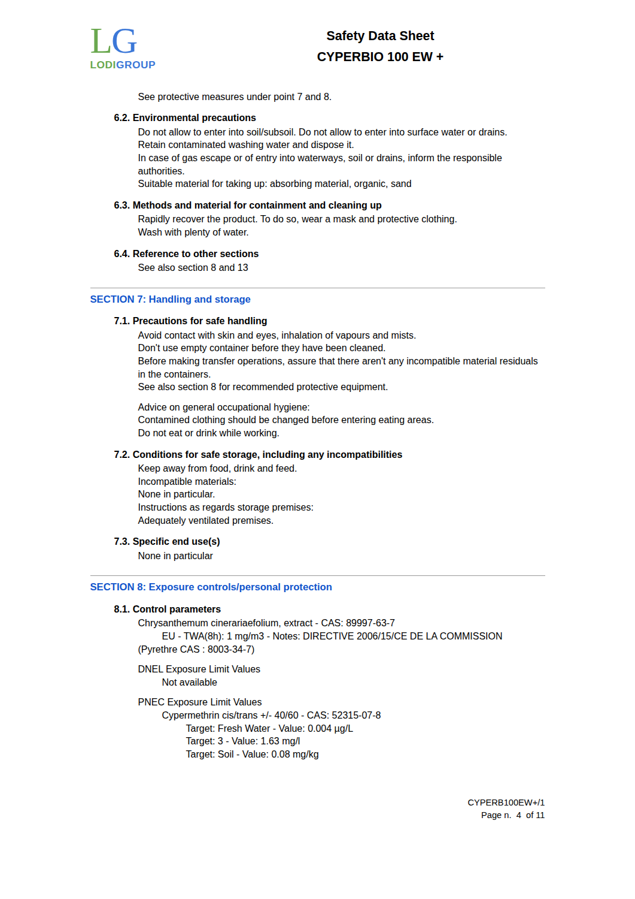LG
LODI GROUP
Safety Data Sheet
CYPERBIO 100 EW +
See protective measures under point 7 and 8.
6.2. Environmental precautions
Do not allow to enter into soil/subsoil. Do not allow to enter into surface water or drains.
Retain contaminated washing water and dispose it.
In case of gas escape or of entry into waterways, soil or drains, inform the responsible authorities.
Suitable material for taking up: absorbing material, organic, sand
6.3. Methods and material for containment and cleaning up
Rapidly recover the product. To do so, wear a mask and protective clothing.
Wash with plenty of water.
6.4. Reference to other sections
See also section 8 and 13
SECTION 7: Handling and storage
7.1. Precautions for safe handling
Avoid contact with skin and eyes, inhalation of vapours and mists.
Don't use empty container before they have been cleaned.
Before making transfer operations, assure that there aren't any incompatible material residuals in the containers.
See also section 8 for recommended protective equipment.
Advice on general occupational hygiene:
Contamined clothing should be changed before entering eating areas.
Do not eat or drink while working.
7.2. Conditions for safe storage, including any incompatibilities
Keep away from food, drink and feed.
Incompatible materials:
None in particular.
Instructions as regards storage premises:
Adequately ventilated premises.
7.3. Specific end use(s)
None in particular
SECTION 8: Exposure controls/personal protection
8.1. Control parameters
Chrysanthemum cinerariaefolium, extract - CAS: 89997-63-7
EU - TWA(8h): 1 mg/m3 - Notes: DIRECTIVE 2006/15/CE DE LA COMMISSION
(Pyrethre CAS : 8003-34-7)
DNEL Exposure Limit Values
Not available
PNEC Exposure Limit Values
Cypermethrin cis/trans +/- 40/60 - CAS: 52315-07-8
Target: Fresh Water - Value: 0.004 µg/L
Target: 3 - Value: 1.63 mg/l
Target: Soil - Value: 0.08 mg/kg
CYPERB100EW+/1
Page n. 4 of 11